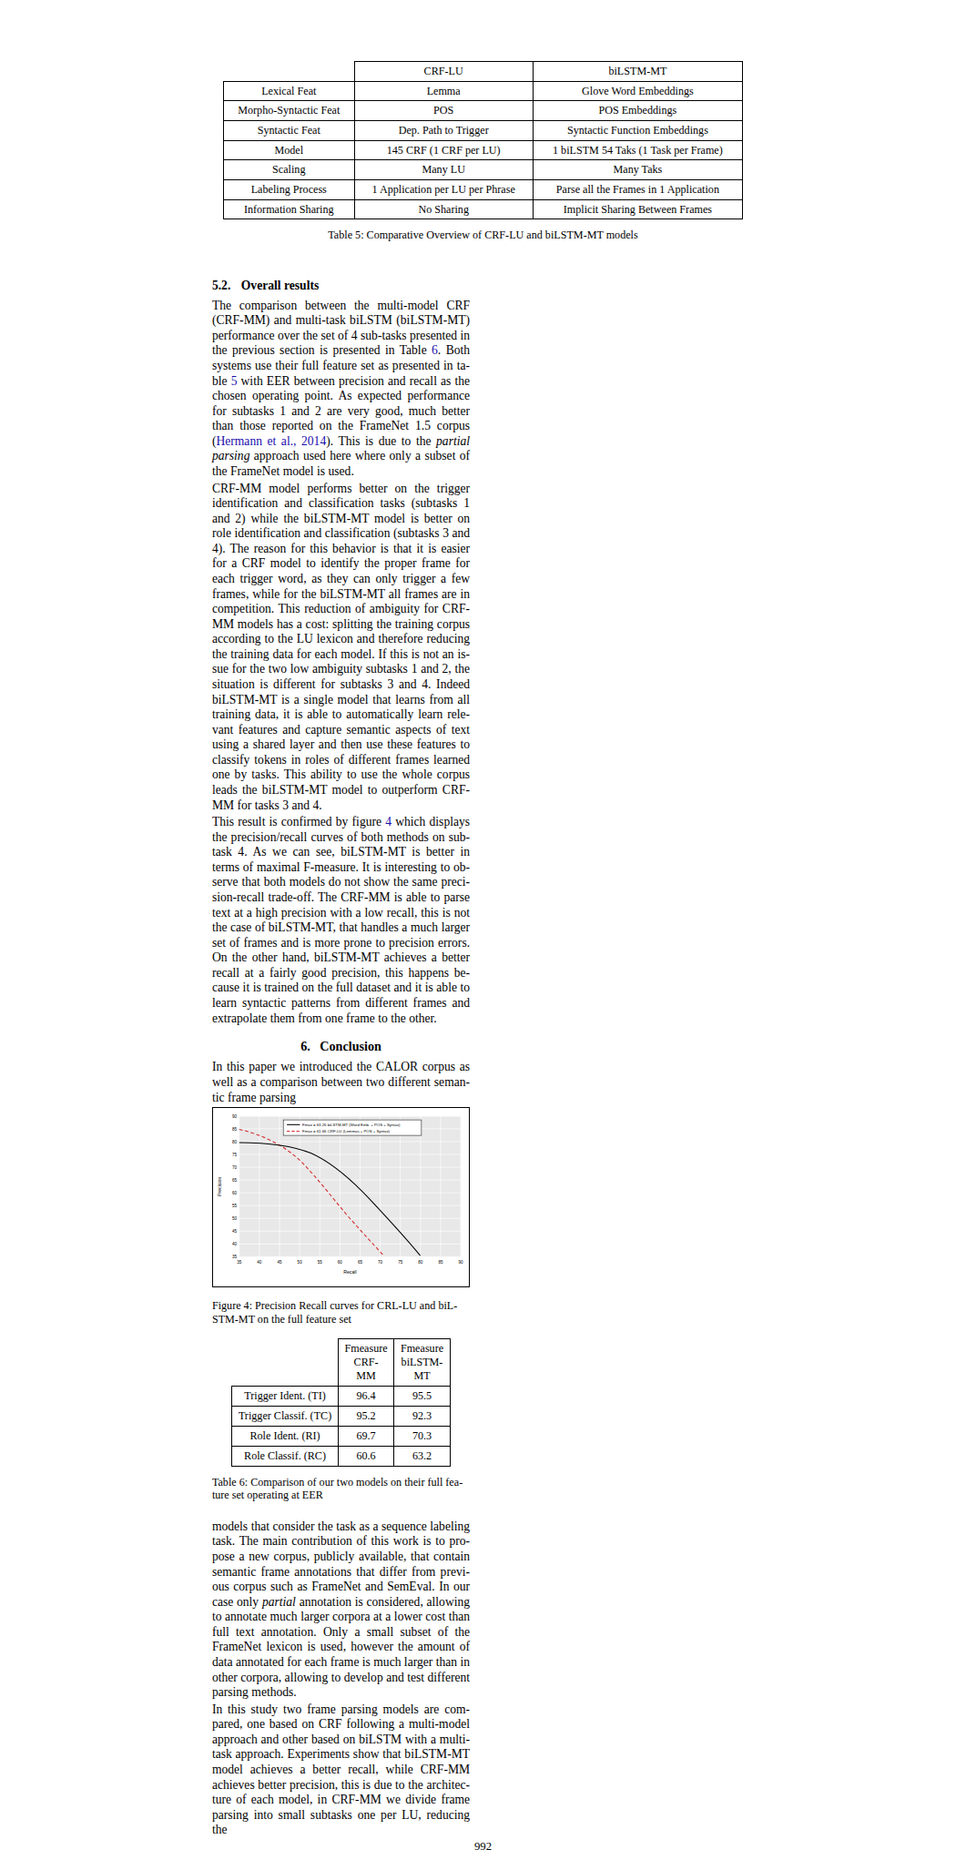| | CRF-LU | biLSTM-MT |
| Lexical Feat | Lemma | Glove Word Embeddings |
| Morpho-Syntactic Feat | POS | POS Embeddings |
| Syntactic Feat | Dep. Path to Trigger | Syntactic Function Embeddings |
| Model | 145 CRF (1 CRF per LU) | 1 biLSTM 54 Taks (1 Task per Frame) |
| Scaling | Many LU | Many Taks |
| Labeling Process | 1 Application per LU per Phrase | Parse all the Frames in 1 Application |
| Information Sharing | No Sharing | Implicit Sharing Between Frames |
Table 5: Comparative Overview of CRF-LU and biLSTM-MT models
5.2. Overall results
The comparison between the multi-model CRF (CRF-MM) and multi-task biLSTM (biLSTM-MT) performance over the set of 4 sub-tasks presented in the previous section is presented in Table 6. Both systems use their full feature set as presented in table 5 with EER between precision and recall as the chosen operating point. As expected performance for subtasks 1 and 2 are very good, much better than those reported on the FrameNet 1.5 corpus (Hermann et al., 2014). This is due to the partial parsing approach used here where only a subset of the FrameNet model is used.
CRF-MM model performs better on the trigger identification and classification tasks (subtasks 1 and 2) while the biLSTM-MT model is better on role identification and classification (subtasks 3 and 4). The reason for this behavior is that it is easier for a CRF model to identify the proper frame for each trigger word, as they can only trigger a few frames, while for the biLSTM-MT all frames are in competition. This reduction of ambiguity for CRF-MM models has a cost: splitting the training corpus according to the LU lexicon and therefore reducing the training data for each model. If this is not an issue for the two low ambiguity subtasks 1 and 2, the situation is different for subtasks 3 and 4. Indeed biLSTM-MT is a single model that learns from all training data, it is able to automatically learn relevant features and capture semantic aspects of text using a shared layer and then use these features to classify tokens in roles of different frames learned one by tasks. This ability to use the whole corpus leads the biLSTM-MT model to outperform CRF-MM for tasks 3 and 4.
This result is confirmed by figure 4 which displays the precision/recall curves of both methods on subtask 4. As we can see, biLSTM-MT is better in terms of maximal F-measure. It is interesting to observe that both models do not show the same precision-recall trade-off. The CRF-MM is able to parse text at a high precision with a low recall, this is not the case of biLSTM-MT, that handles a much larger set of frames and is more prone to precision errors. On the other hand, biLSTM-MT achieves a better recall at a fairly good precision, this happens because it is trained on the full dataset and it is able to learn syntactic patterns from different frames and extrapolate them from one frame to the other.
6. Conclusion
In this paper we introduced the CALOR corpus as well as a comparison between two different semantic frame parsing
35 40 45 50 55 60 65 70 75 80 85 90 35 40 45 50 55 60 65 70 75 80 85 90 Recall Precision Fmax = 63.26 biLSTM-MT (Word Emb. + POS + Syntax) Fmax = 61.66 CRF-LU (Lemmas + POS + Syntax)
Figure 4: Precision Recall curves for CRL-LU and biLSTM-MT on the full feature set
| | Fmeasure CRF- MM | Fmeasure biLSTM- MT |
| Trigger Ident. (TI) | 96.4 | 95.5 |
| Trigger Classif. (TC) | 95.2 | 92.3 |
| Role Ident. (RI) | 69.7 | 70.3 |
| Role Classif. (RC) | 60.6 | 63.2 |
Table 6: Comparison of our two models on their full feature set operating at EER
models that consider the task as a sequence labeling task. The main contribution of this work is to propose a new corpus, publicly available, that contain semantic frame annotations that differ from previous corpus such as FrameNet and SemEval. In our case only partial annotation is considered, allowing to annotate much larger corpora at a lower cost than full text annotation. Only a small subset of the FrameNet lexicon is used, however the amount of data annotated for each frame is much larger than in other corpora, allowing to develop and test different parsing methods.
In this study two frame parsing models are compared, one based on CRF following a multi-model approach and other based on biLSTM with a multi-task approach. Experiments show that biLSTM-MT model achieves a better recall, while CRF-MM achieves better precision, this is due to the architecture of each model, in CRF-MM we divide frame parsing into small subtasks one per LU, reducing the
992